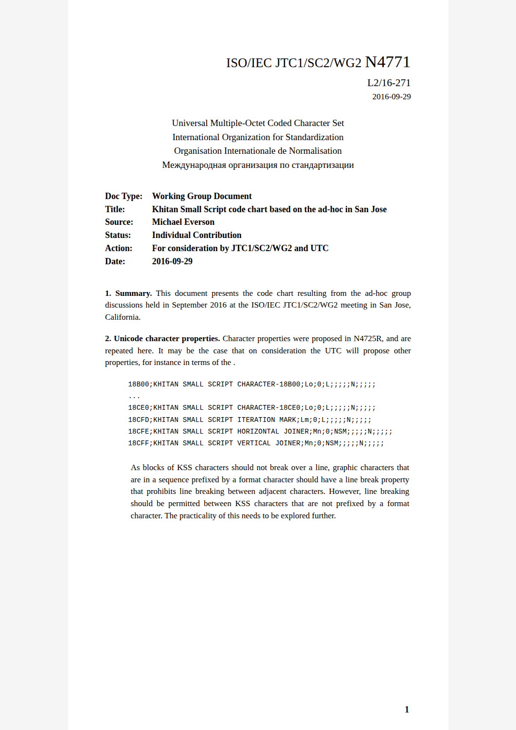ISO/IEC JTC1/SC2/WG2 N4771
L2/16-271
2016-09-29
Universal Multiple-Octet Coded Character Set
International Organization for Standardization
Organisation Internationale de Normalisation
Международная организация по стандартизации
| Doc Type: | Working Group Document |
| Title: | Khitan Small Script code chart based on the ad-hoc in San Jose |
| Source: | Michael Everson |
| Status: | Individual Contribution |
| Action: | For consideration by JTC1/SC2/WG2 and UTC |
| Date: | 2016-09-29 |
1. Summary. This document presents the code chart resulting from the ad-hoc group discussions held in September 2016 at the ISO/IEC JTC1/SC2/WG2 meeting in San Jose, California.
2. Unicode character properties. Character properties were proposed in N4725R, and are repeated here. It may be the case that on consideration the UTC will propose other properties, for instance in terms of the .
18B00;KHITAN SMALL SCRIPT CHARACTER-18B00;Lo;0;L;;;;;N;;;;;
...
18CE0;KHITAN SMALL SCRIPT CHARACTER-18CE0;Lo;0;L;;;;;N;;;;;
18CFD;KHITAN SMALL SCRIPT ITERATION MARK;Lm;0;L;;;;;N;;;;;
18CFE;KHITAN SMALL SCRIPT HORIZONTAL JOINER;Mn;0;NSM;;;;;N;;;;;
18CFF;KHITAN SMALL SCRIPT VERTICAL JOINER;Mn;0;NSM;;;;;N;;;;;
As blocks of KSS characters should not break over a line, graphic characters that are in a sequence prefixed by a format character should have a line break property that prohibits line breaking between adjacent characters. However, line breaking should be permitted between KSS characters that are not prefixed by a format character. The practicality of this needs to be explored further.
1